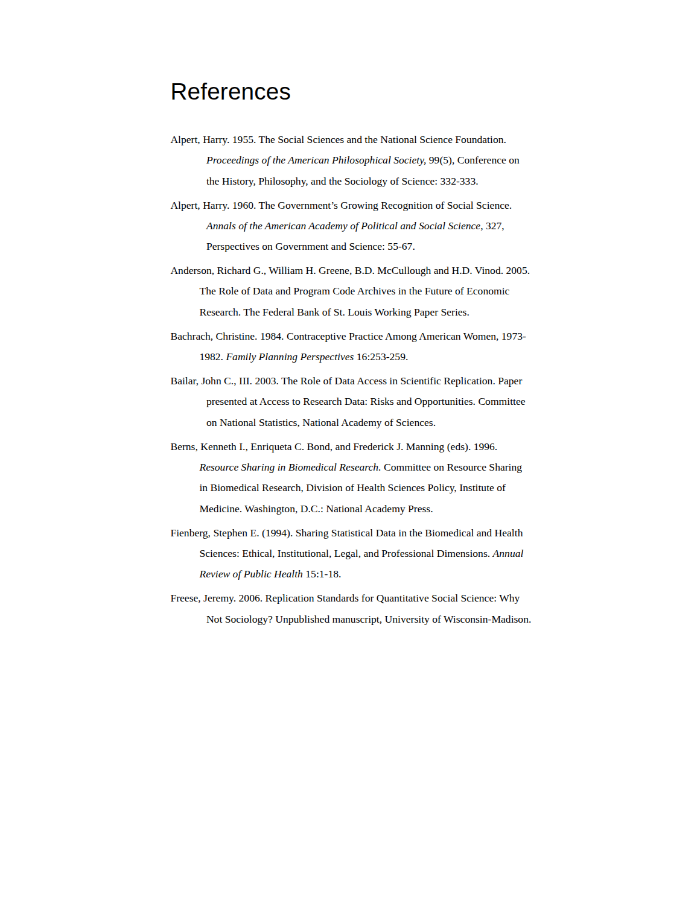References
Alpert, Harry. 1955. The Social Sciences and the National Science Foundation. Proceedings of the American Philosophical Society, 99(5), Conference on the History, Philosophy, and the Sociology of Science: 332-333.
Alpert, Harry. 1960. The Government’s Growing Recognition of Social Science. Annals of the American Academy of Political and Social Science, 327, Perspectives on Government and Science: 55-67.
Anderson, Richard G., William H. Greene, B.D. McCullough and H.D. Vinod. 2005. The Role of Data and Program Code Archives in the Future of Economic Research. The Federal Bank of St. Louis Working Paper Series.
Bachrach, Christine. 1984. Contraceptive Practice Among American Women, 1973-1982. Family Planning Perspectives 16:253-259.
Bailar, John C., III. 2003. The Role of Data Access in Scientific Replication. Paper presented at Access to Research Data: Risks and Opportunities. Committee on National Statistics, National Academy of Sciences.
Berns, Kenneth I., Enriqueta C. Bond, and Frederick J. Manning (eds). 1996. Resource Sharing in Biomedical Research. Committee on Resource Sharing in Biomedical Research, Division of Health Sciences Policy, Institute of Medicine. Washington, D.C.: National Academy Press.
Fienberg, Stephen E. (1994). Sharing Statistical Data in the Biomedical and Health Sciences: Ethical, Institutional, Legal, and Professional Dimensions. Annual Review of Public Health 15:1-18.
Freese, Jeremy. 2006. Replication Standards for Quantitative Social Science: Why Not Sociology? Unpublished manuscript, University of Wisconsin-Madison.